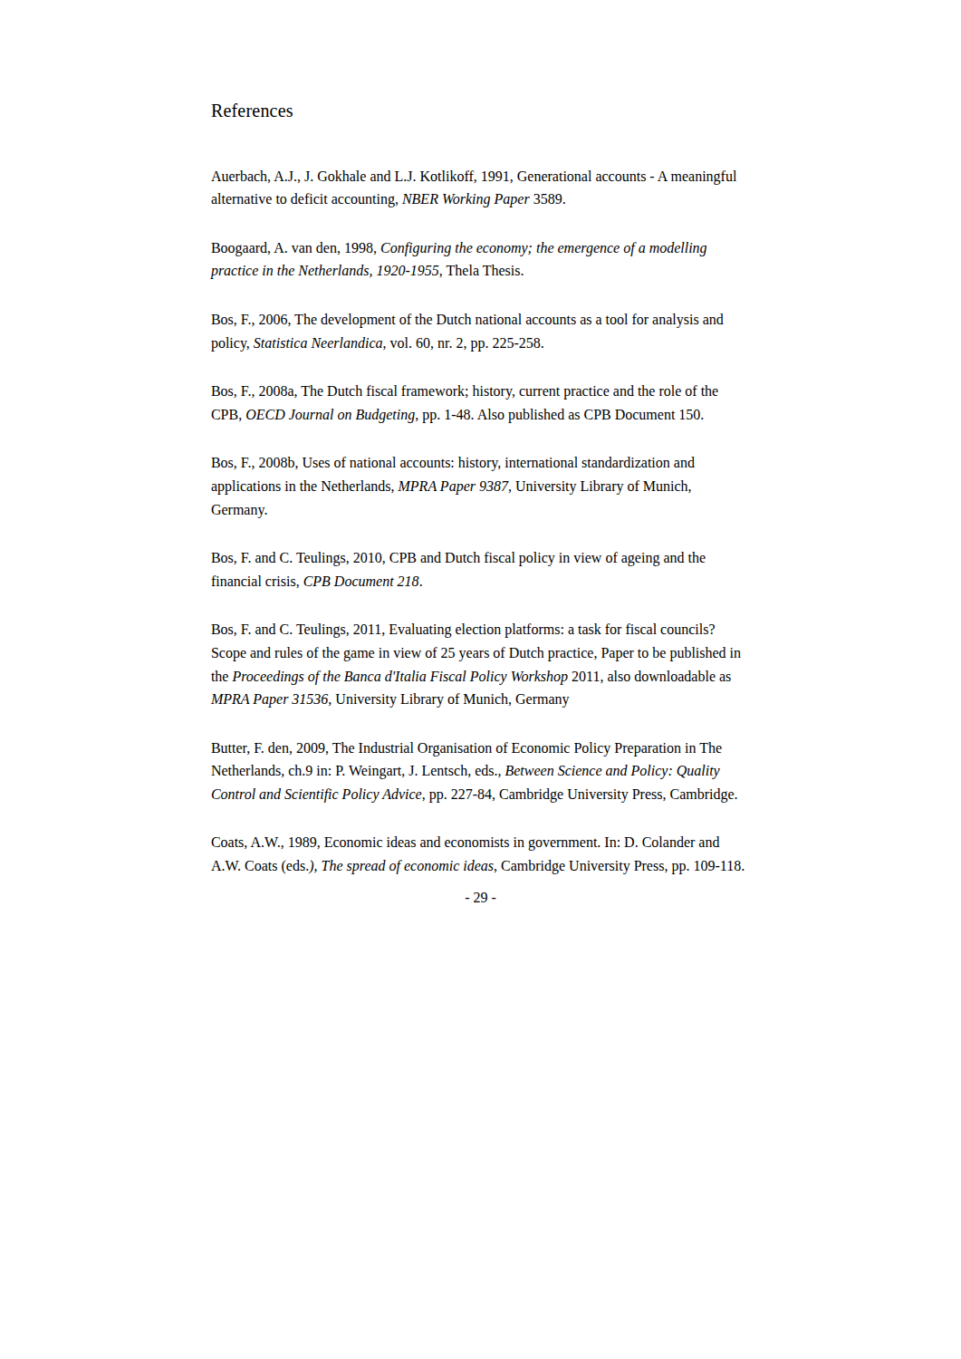References
Auerbach, A.J., J. Gokhale and L.J. Kotlikoff, 1991, Generational accounts - A meaningful alternative to deficit accounting, NBER Working Paper 3589.
Boogaard, A. van den, 1998, Configuring the economy; the emergence of a modelling practice in the Netherlands, 1920-1955, Thela Thesis.
Bos, F., 2006, The development of the Dutch national accounts as a tool for analysis and policy, Statistica Neerlandica, vol. 60, nr. 2, pp. 225-258.
Bos, F., 2008a, The Dutch fiscal framework; history, current practice and the role of the CPB, OECD Journal on Budgeting, pp. 1-48. Also published as CPB Document 150.
Bos, F., 2008b, Uses of national accounts: history, international standardization and applications in the Netherlands, MPRA Paper 9387, University Library of Munich, Germany.
Bos, F. and C. Teulings, 2010, CPB and Dutch fiscal policy in view of ageing and the financial crisis, CPB Document 218.
Bos, F. and C. Teulings, 2011, Evaluating election platforms: a task for fiscal councils? Scope and rules of the game in view of 25 years of Dutch practice, Paper to be published in the Proceedings of the Banca d'Italia Fiscal Policy Workshop 2011, also downloadable as MPRA Paper 31536, University Library of Munich, Germany
Butter, F. den, 2009, The Industrial Organisation of Economic Policy Preparation in The Netherlands, ch.9 in: P. Weingart, J. Lentsch, eds., Between Science and Policy: Quality Control and Scientific Policy Advice, pp. 227-84, Cambridge University Press, Cambridge.
Coats, A.W., 1989, Economic ideas and economists in government. In: D. Colander and A.W. Coats (eds.), The spread of economic ideas, Cambridge University Press, pp. 109-118.
- 29 -